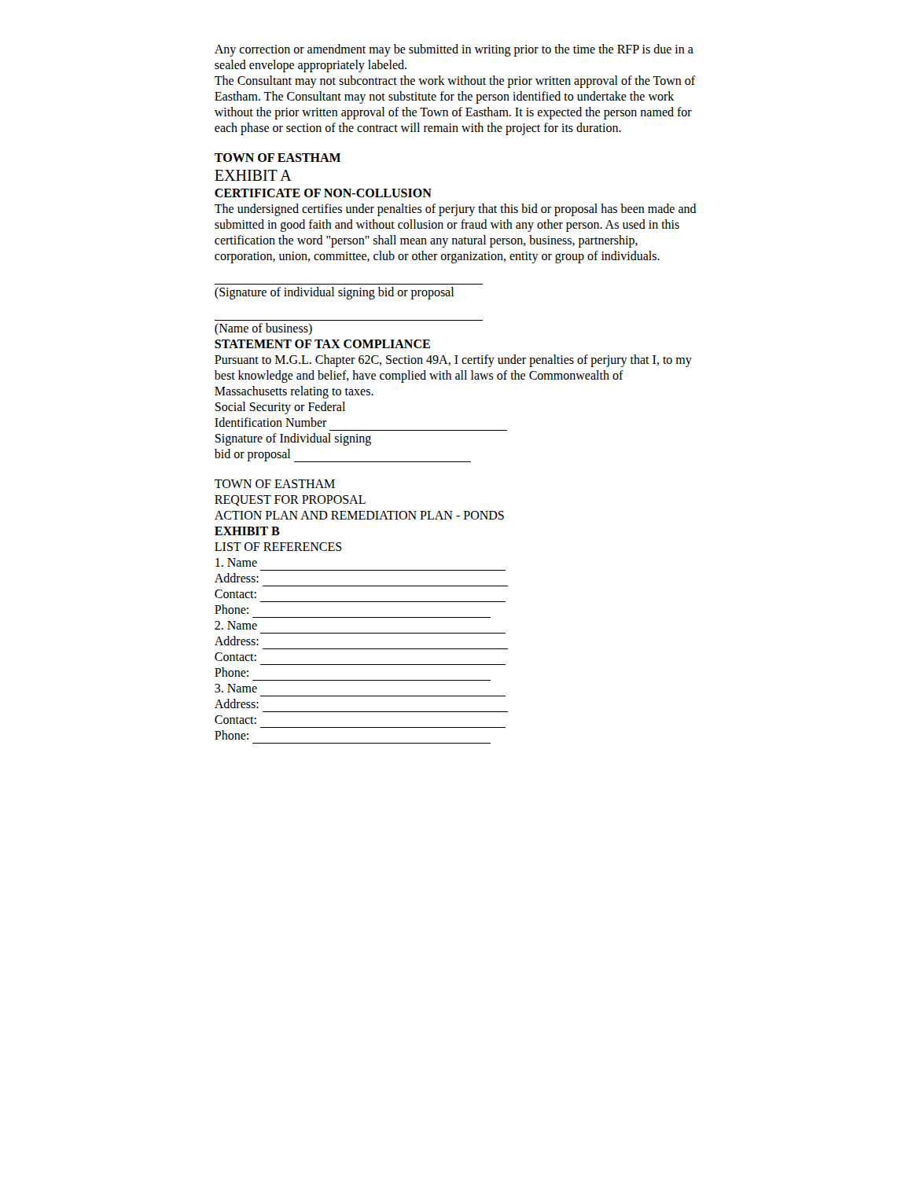Any correction or amendment may be submitted in writing prior to the time the RFP is due in a sealed envelope appropriately labeled.
The Consultant may not subcontract the work without the prior written approval of the Town of Eastham. The Consultant may not substitute for the person identified to undertake the work without the prior written approval of the Town of Eastham. It is expected the person named for each phase or section of the contract will remain with the project for its duration.
TOWN OF EASTHAM
EXHIBIT A
CERTIFICATE OF NON-COLLUSION
The undersigned certifies under penalties of perjury that this bid or proposal has been made and submitted in good faith and without collusion or fraud with any other person. As used in this certification the word "person" shall mean any natural person, business, partnership, corporation, union, committee, club or other organization, entity or group of individuals.
(Signature of individual signing bid or proposal
(Name of business)
STATEMENT OF TAX COMPLIANCE
Pursuant to M.G.L. Chapter 62C, Section 49A, I certify under penalties of perjury that I, to my best knowledge and belief, have complied with all laws of the Commonwealth of Massachusetts relating to taxes.
Social Security or Federal
Identification Number
Signature of Individual signing
bid or proposal
TOWN OF EASTHAM
REQUEST FOR PROPOSAL
ACTION PLAN AND REMEDIATION PLAN - PONDS
EXHIBIT B
LIST OF REFERENCES
1. Name
Address:
Contact:
Phone:
2. Name
Address:
Contact:
Phone:
3. Name
Address:
Contact:
Phone: